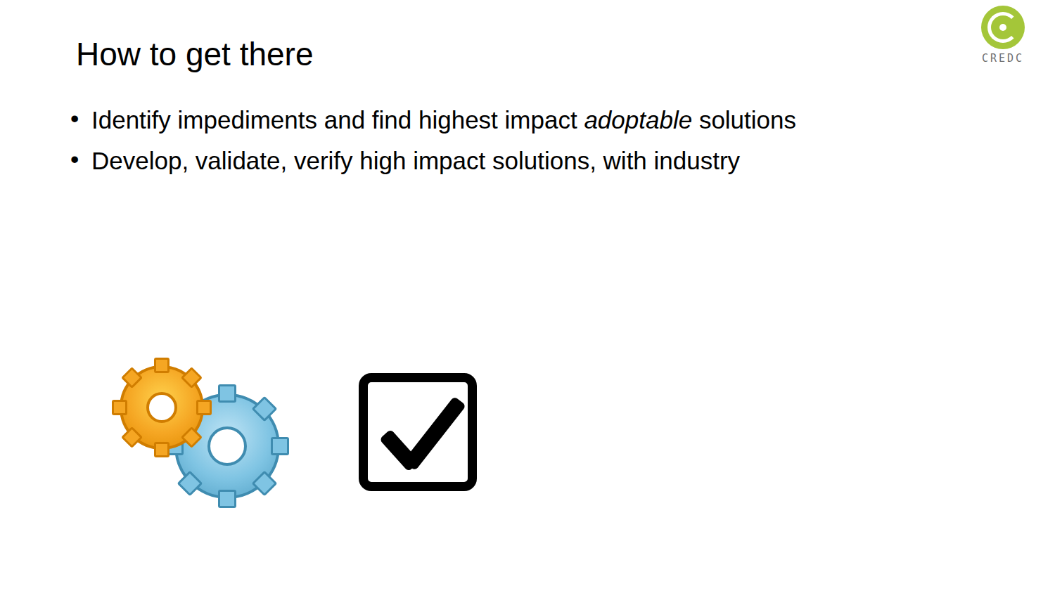CREDC
How to get there
Identify impediments and find highest impact adoptable solutions
Develop, validate, verify high impact solutions, with industry